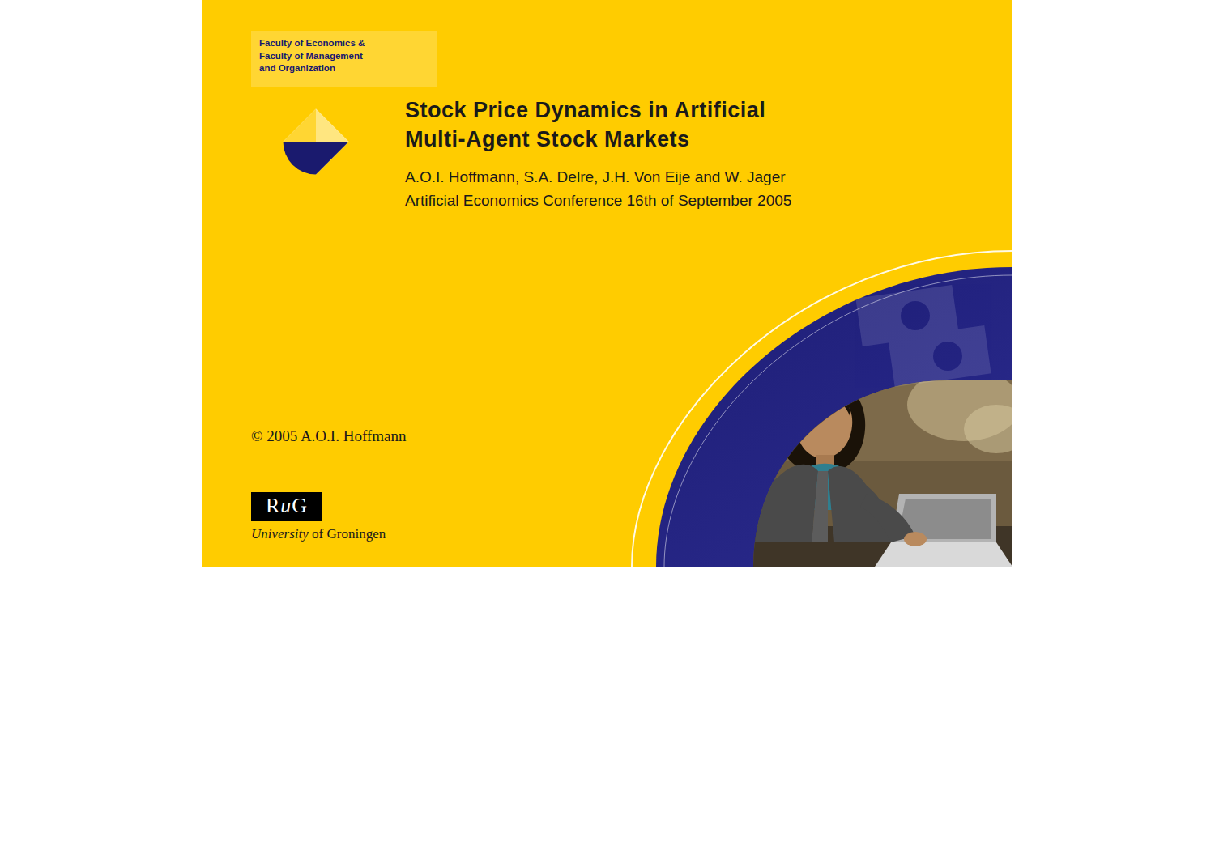Faculty of Economics &
Faculty of Management
and Organization
Stock Price Dynamics in Artificial
Multi-Agent Stock Markets
A.O.I. Hoffmann, S.A. Delre, J.H. Von Eije and W. Jager
Artificial Economics Conference 16th of September 2005
© 2005 A.O.I. Hoffmann
Ru G
University of Groningen